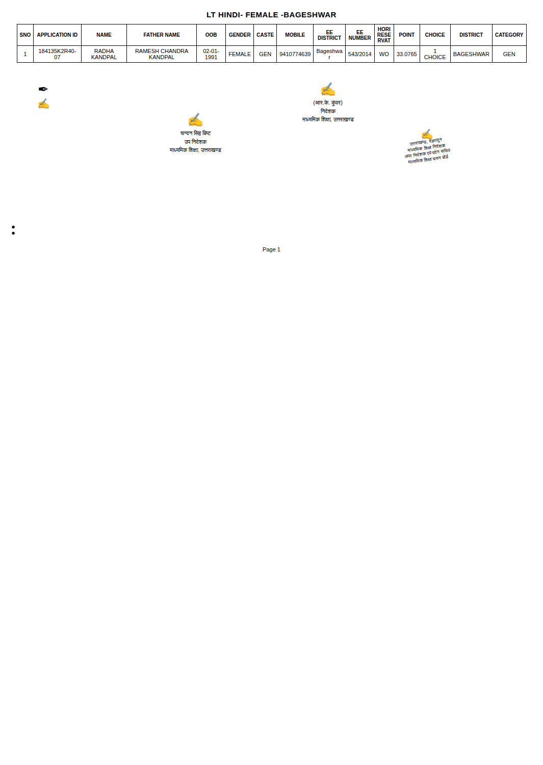LT HINDI- FEMALE -BAGESHWAR
| SNO | APPLICATION ID | NAME | FATHER NAME | OOB | GENDER | CASTE | MOBILE | EE DISTRICT | EE NUMBER | HORI RESE RVAT | POINT | CHOICE | DISTRICT | CATEGORY |
| --- | --- | --- | --- | --- | --- | --- | --- | --- | --- | --- | --- | --- | --- | --- |
| 1 | 184135K2R40-07 | RADHA KANDPAL | RAMESH CHANDRA KANDPAL | 02-01-1991 | FEMALE | GEN | 9410774639 | Bageshwa r | 543/2014 | WO | 33.0765 | 1 CHOICE | BAGESHWAR | GEN |
✒
✍
✍
चन्दन सिंह बिष्ट
उप निदेशक
माध्यमिक शिक्षा, उत्तराखण्ड
✍
(आर.के. कुंवर)
निदेशक
माध्यमिक शिक्षा, उत्तराखण्ड
✍
उत्तराखण्ड, देहरादून
माध्यमिक शिक्षा निदेशक
अपर निदेशक एवं पदेन सचिव
माध्यमिक शिक्षा चयन बोर्ड
•
•
Page 1